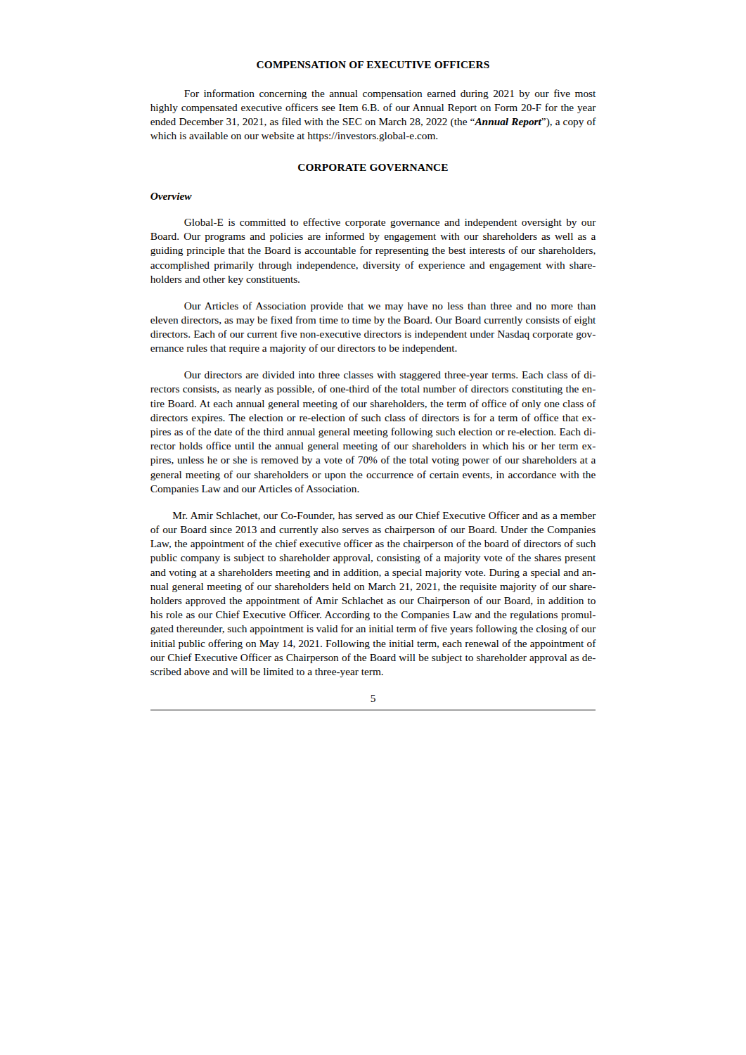Compensation of Executive Officers
For information concerning the annual compensation earned during 2021 by our five most highly compensated executive officers see Item 6.B. of our Annual Report on Form 20-F for the year ended December 31, 2021, as filed with the SEC on March 28, 2022 (the “Annual Report”), a copy of which is available on our website at https://investors.global-e.com.
Corporate Governance
Overview
Global-E is committed to effective corporate governance and independent oversight by our Board. Our programs and policies are informed by engagement with our shareholders as well as a guiding principle that the Board is accountable for representing the best interests of our shareholders, accomplished primarily through independence, diversity of experience and engagement with shareholders and other key constituents.
Our Articles of Association provide that we may have no less than three and no more than eleven directors, as may be fixed from time to time by the Board. Our Board currently consists of eight directors. Each of our current five non-executive directors is independent under Nasdaq corporate governance rules that require a majority of our directors to be independent.
Our directors are divided into three classes with staggered three-year terms. Each class of directors consists, as nearly as possible, of one-third of the total number of directors constituting the entire Board. At each annual general meeting of our shareholders, the term of office of only one class of directors expires. The election or re-election of such class of directors is for a term of office that expires as of the date of the third annual general meeting following such election or re-election. Each director holds office until the annual general meeting of our shareholders in which his or her term expires, unless he or she is removed by a vote of 70% of the total voting power of our shareholders at a general meeting of our shareholders or upon the occurrence of certain events, in accordance with the Companies Law and our Articles of Association.
Mr. Amir Schlachet, our Co-Founder, has served as our Chief Executive Officer and as a member of our Board since 2013 and currently also serves as chairperson of our Board. Under the Companies Law, the appointment of the chief executive officer as the chairperson of the board of directors of such public company is subject to shareholder approval, consisting of a majority vote of the shares present and voting at a shareholders meeting and in addition, a special majority vote. During a special and annual general meeting of our shareholders held on March 21, 2021, the requisite majority of our shareholders approved the appointment of Amir Schlachet as our Chairperson of our Board, in addition to his role as our Chief Executive Officer. According to the Companies Law and the regulations promulgated thereunder, such appointment is valid for an initial term of five years following the closing of our initial public offering on May 14, 2021. Following the initial term, each renewal of the appointment of our Chief Executive Officer as Chairperson of the Board will be subject to shareholder approval as described above and will be limited to a three-year term.
5